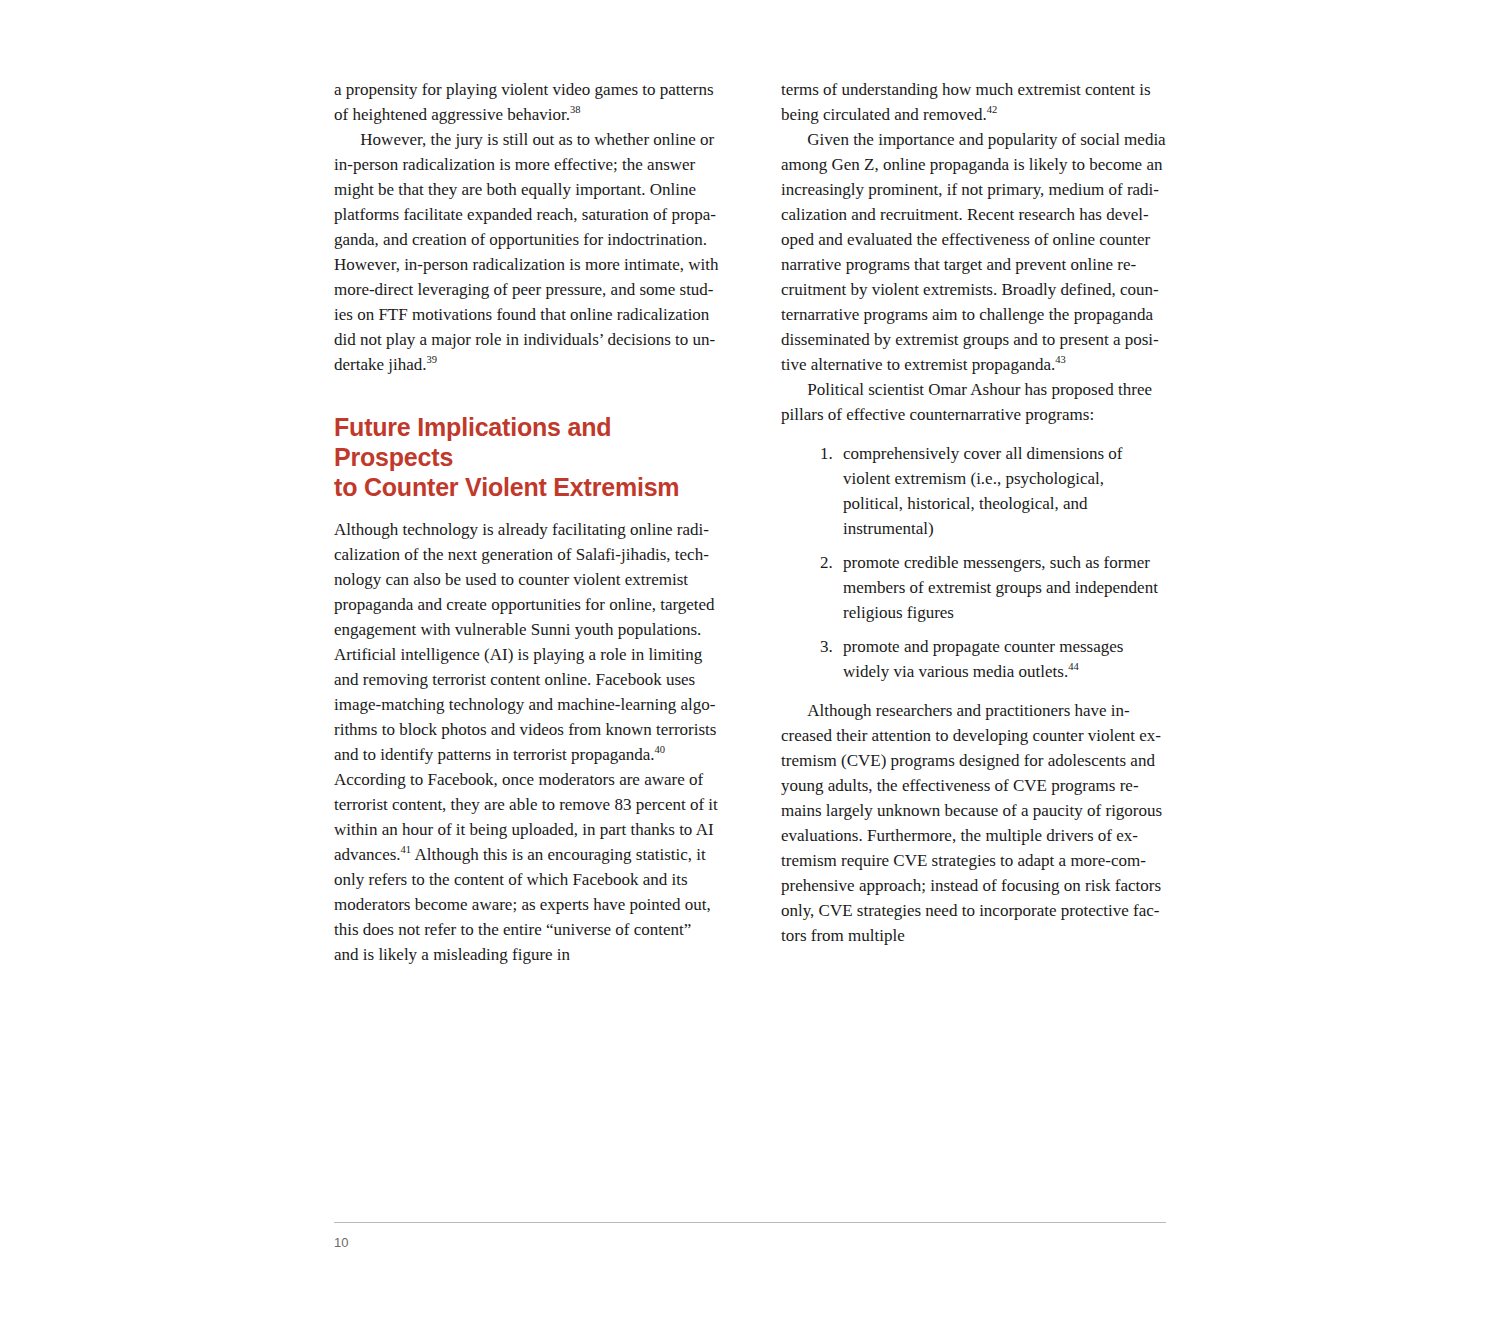a propensity for playing violent video games to patterns of heightened aggressive behavior.38
However, the jury is still out as to whether online or in-person radicalization is more effective; the answer might be that they are both equally important. Online platforms facilitate expanded reach, saturation of propaganda, and creation of opportunities for indoctrination. However, in-person radicalization is more intimate, with more-direct leveraging of peer pressure, and some studies on FTF motivations found that online radicalization did not play a major role in individuals’ decisions to undertake jihad.39
Future Implications and Prospects
to Counter Violent Extremism
Although technology is already facilitating online radicalization of the next generation of Salafi-jihadis, technology can also be used to counter violent extremist propaganda and create opportunities for online, targeted engagement with vulnerable Sunni youth populations. Artificial intelligence (AI) is playing a role in limiting and removing terrorist content online. Facebook uses image-matching technology and machine-learning algorithms to block photos and videos from known terrorists and to identify patterns in terrorist propaganda.40 According to Facebook, once moderators are aware of terrorist content, they are able to remove 83 percent of it within an hour of it being uploaded, in part thanks to AI advances.41 Although this is an encouraging statistic, it only refers to the content of which Facebook and its moderators become aware; as experts have pointed out, this does not refer to the entire “universe of content” and is likely a misleading figure in
terms of understanding how much extremist content is being circulated and removed.42
Given the importance and popularity of social media among Gen Z, online propaganda is likely to become an increasingly prominent, if not primary, medium of radicalization and recruitment. Recent research has developed and evaluated the effectiveness of online counter narrative programs that target and prevent online recruitment by violent extremists. Broadly defined, counternarrative programs aim to challenge the propaganda disseminated by extremist groups and to present a positive alternative to extremist propaganda.43
Political scientist Omar Ashour has proposed three pillars of effective counternarrative programs:
comprehensively cover all dimensions of violent extremism (i.e., psychological, political, historical, theological, and instrumental)
promote credible messengers, such as former members of extremist groups and independent religious figures
promote and propagate counter messages widely via various media outlets.44
Although researchers and practitioners have increased their attention to developing counter violent extremism (CVE) programs designed for adolescents and young adults, the effectiveness of CVE programs remains largely unknown because of a paucity of rigorous evaluations. Furthermore, the multiple drivers of extremism require CVE strategies to adapt a more-comprehensive approach; instead of focusing on risk factors only, CVE strategies need to incorporate protective factors from multiple
10